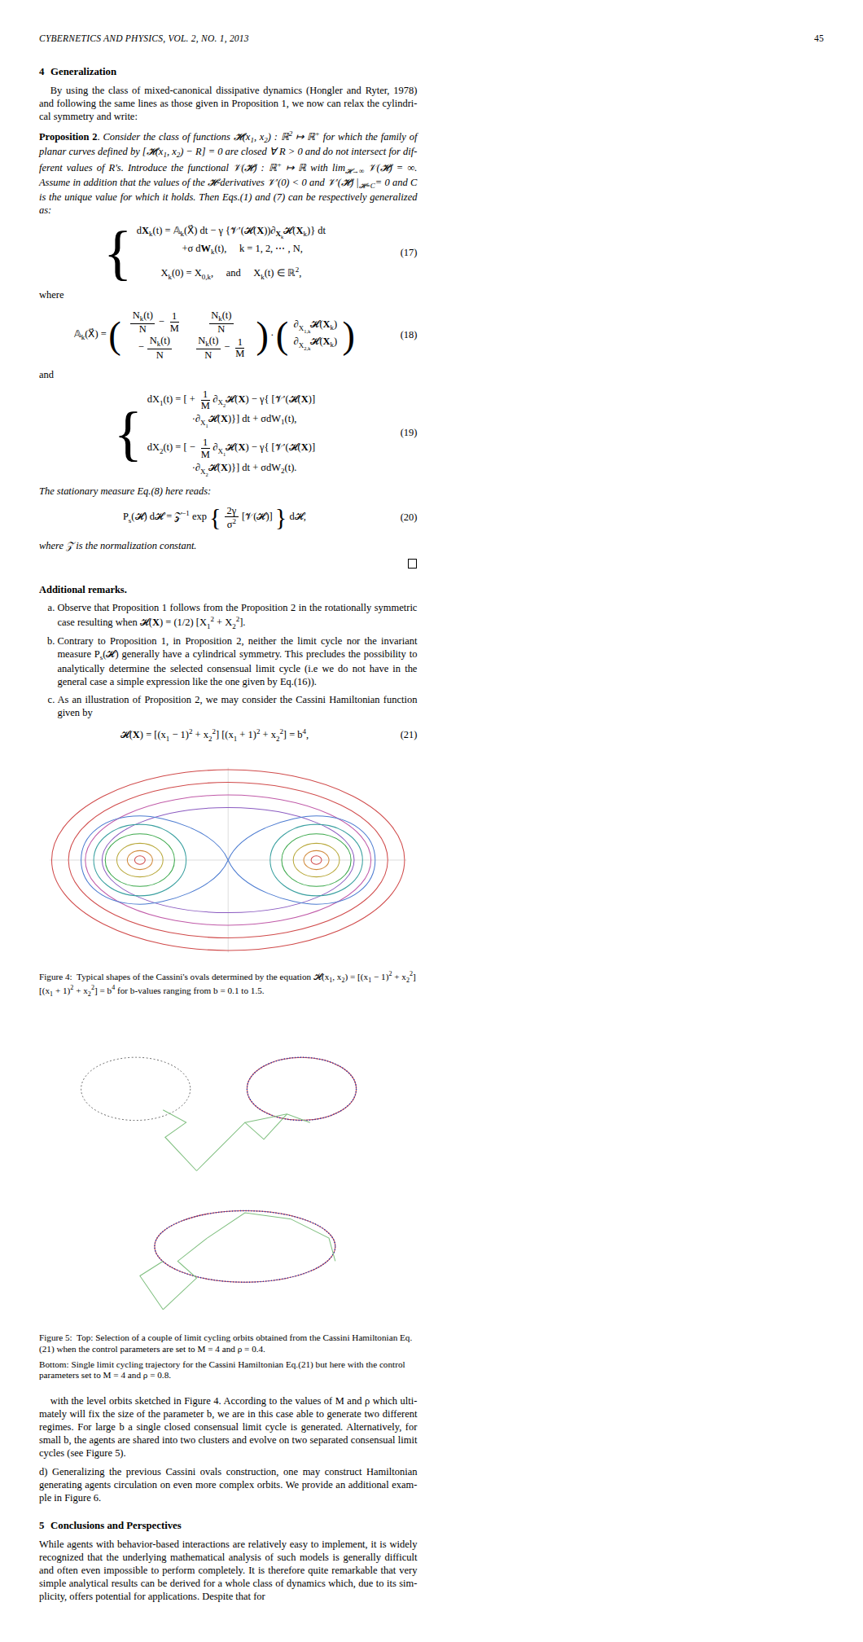CYBERNETICS AND PHYSICS, VOL. 2, NO. 1, 2013
45
4 Generalization
By using the class of mixed-canonical dissipative dynamics (Hongler and Ryter, 1978) and following the same lines as those given in Proposition 1, we now can relax the cylindrical symmetry and write:
Proposition 2. Consider the class of functions 𝓗(x1, x2) : ℝ2 ↦ ℝ+ for which the family of planar curves defined by [𝓗(x1, x2) − R] = 0 are closed ∀ R > 0 and do not intersect for different values of R's. Introduce the functional 𝒱(𝓗) : ℝ+ ↦ ℝ with lim𝓗→∞ 𝒱(𝓗) = ∞. Assume in addition that the values of the 𝓗-derivatives 𝒱′(0) < 0 and 𝒱′(𝓗) |𝓗=C= 0 and C is the unique value for which it holds. Then Eqs.(1) and (7) can be respectively generalized as:
{
dXk(t) = 𝔸k(X⃗) dt − γ {𝒱′(𝓗(X))∂Xk𝓗(Xk)} dt
+σ dWk(t), k = 1, 2, ⋯ , N,
Xk(0) = X0,k, and Xk(t) ∈ ℝ2,
(17)
where
𝔸k(X⃗) = (
| N k (t) N − 1 M | N k (t) N |
| − N k (t) N | N k (t) N − 1 M |
) · (
| ∂ X 1,k 𝓗( X k ) |
| ∂ X 2,k 𝓗( X k ) |
)
(18)
and
{
dX1(t) = [ + 1 M∂X2𝓗(X) − γ{ [𝒱′(𝓗(X)]
·∂X1𝓗(X)}] dt + σdW1(t),
dX2(t) = [ − 1 M∂X1𝓗(X) − γ{ [𝒱′(𝓗(X)]
·∂X2𝓗(X)}] dt + σdW2(t).
(19)
The stationary measure Eq.(8) here reads:
Ps(𝓗) d𝓗 = 𝒵−1 exp { 2γ σ2 [𝒱(𝓗)] } d𝓗,
(20)
where 𝒵 is the normalization constant.
Additional remarks.
Observe that Proposition 1 follows from the Proposition 2 in the rotationally symmetric case resulting when 𝓗(X) = (1/2) [X12 + X22].
Contrary to Proposition 1, in Proposition 2, neither the limit cycle nor the invariant measure Ps(𝓗) generally have a cylindrical symmetry. This precludes the possibility to analytically determine the selected consensual limit cycle (i.e we do not have in the general case a simple expression like the one given by Eq.(16)).
As an illustration of Proposition 2, we may consider the Cassini Hamiltonian function given by
𝓗(X) = [(x1 − 1)2 + x22] [(x1 + 1)2 + x22] = b4,
(21)
Figure 4: Typical shapes of the Cassini's ovals determined by the equation 𝓗(x1, x2) = [(x1 − 1)2 + x22] [(x1 + 1)2 + x22] = b4 for b-values ranging from b = 0.1 to 1.5.
Figure 5: Top: Selection of a couple of limit cycling orbits obtained from the Cassini Hamiltonian Eq.(21) when the control parameters are set to M = 4 and ρ = 0.4.
Bottom: Single limit cycling trajectory for the Cassini Hamiltonian Eq.(21) but here with the control parameters set to M = 4 and ρ = 0.8.
with the level orbits sketched in Figure 4. According to the values of M and ρ which ultimately will fix the size of the parameter b, we are in this case able to generate two different regimes. For large b a single closed consensual limit cycle is generated. Alternatively, for small b, the agents are shared into two clusters and evolve on two separated consensual limit cycles (see Figure 5).
d) Generalizing the previous Cassini ovals construction, one may construct Hamiltonian generating agents circulation on even more complex orbits. We provide an additional example in Figure 6.
5 Conclusions and Perspectives
While agents with behavior-based interactions are relatively easy to implement, it is widely recognized that the underlying mathematical analysis of such models is generally difficult and often even impossible to perform completely. It is therefore quite remarkable that very simple analytical results can be derived for a whole class of dynamics which, due to its simplicity, offers potential for applications. Despite that for